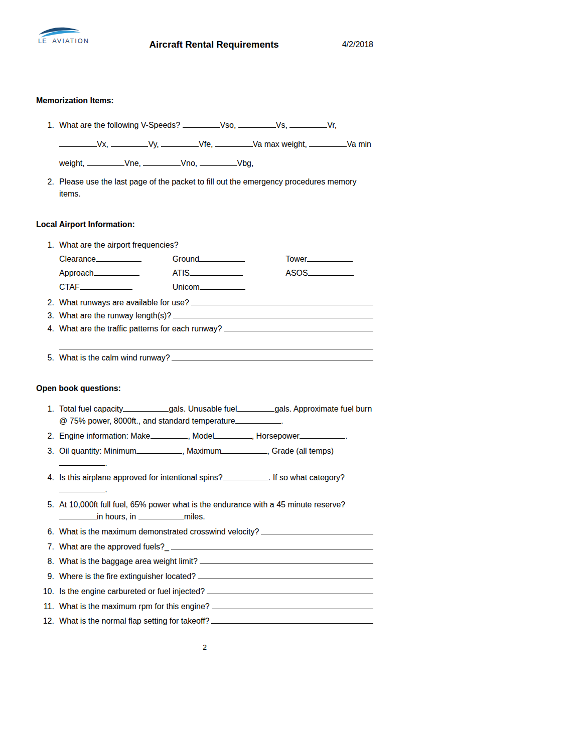LE AVIATION
Aircraft Rental Requirements
4/2/2018
Memorization Items:
What are the following V-Speeds? Vso, Vs, Vr, Vx, Vy, Vfe, Va max weight, Va min weight, Vne, Vno, Vbg,
Please use the last page of the packet to fill out the emergency procedures memory items.
Local Airport Information:
What are the airport frequencies?
Clearance Ground Tower Approach ATIS ASOS CTAF Unicom
What runways are available for use?
What are the runway length(s)?
What are the traffic patterns for each runway?
What is the calm wind runway?
Open book questions:
Total fuel capacity gals. Unusable fuel gals. Approximate fuel burn @ 75% power, 8000ft., and standard temperature .
Engine information: Make , Model , Horsepower .
Oil quantity: Minimum , Maximum , Grade (all temps) .
Is this airplane approved for intentional spins? . If so what category? .
At 10,000ft full fuel, 65% power what is the endurance with a 45 minute reserve? in hours, in miles.
What is the maximum demonstrated crosswind velocity?
What are the approved fuels?_
What is the baggage area weight limit?
Where is the fire extinguisher located?
Is the engine carbureted or fuel injected?
What is the maximum rpm for this engine?
What is the normal flap setting for takeoff?
2